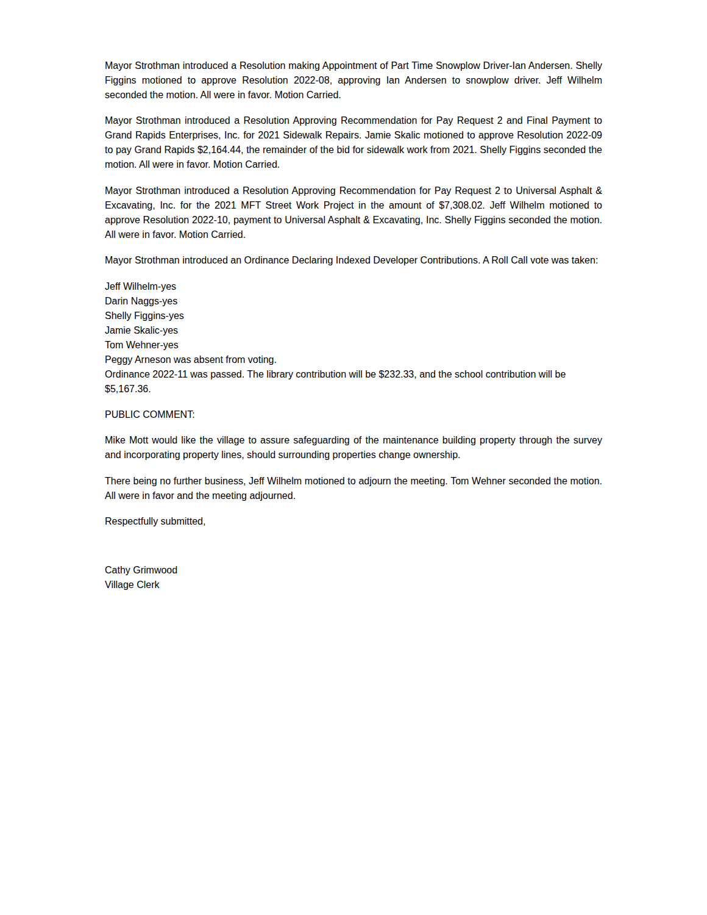Mayor Strothman introduced a Resolution making Appointment of Part Time Snowplow Driver-Ian Andersen. Shelly Figgins motioned to approve Resolution 2022-08, approving Ian Andersen to snowplow driver. Jeff Wilhelm seconded the motion. All were in favor. Motion Carried.
Mayor Strothman introduced a Resolution Approving Recommendation for Pay Request 2 and Final Payment to Grand Rapids Enterprises, Inc. for 2021 Sidewalk Repairs. Jamie Skalic motioned to approve Resolution 2022-09 to pay Grand Rapids $2,164.44, the remainder of the bid for sidewalk work from 2021. Shelly Figgins seconded the motion. All were in favor. Motion Carried.
Mayor Strothman introduced a Resolution Approving Recommendation for Pay Request 2 to Universal Asphalt & Excavating, Inc. for the 2021 MFT Street Work Project in the amount of $7,308.02. Jeff Wilhelm motioned to approve Resolution 2022-10, payment to Universal Asphalt & Excavating, Inc. Shelly Figgins seconded the motion. All were in favor. Motion Carried.
Mayor Strothman introduced an Ordinance Declaring Indexed Developer Contributions. A Roll Call vote was taken:
Jeff Wilhelm-yes
Darin Naggs-yes
Shelly Figgins-yes
Jamie Skalic-yes
Tom Wehner-yes
Peggy Arneson was absent from voting.
Ordinance 2022-11 was passed. The library contribution will be $232.33, and the school contribution will be $5,167.36.
PUBLIC COMMENT:
Mike Mott would like the village to assure safeguarding of the maintenance building property through the survey and incorporating property lines, should surrounding properties change ownership.
There being no further business, Jeff Wilhelm motioned to adjourn the meeting. Tom Wehner seconded the motion. All were in favor and the meeting adjourned.
Respectfully submitted,
Cathy Grimwood
Village Clerk